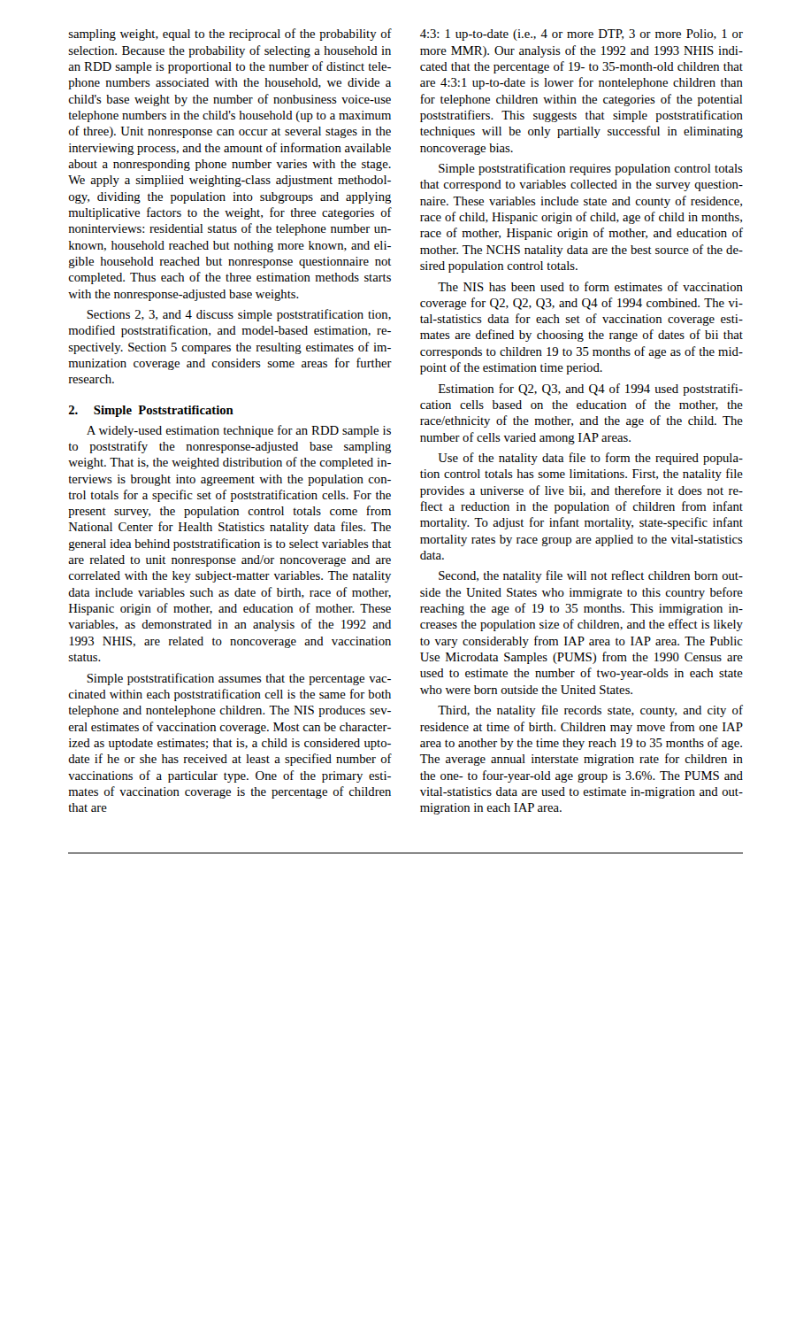sampling weight, equal to the reciprocal of the probability of selection. Because the probability of selecting a household in an RDD sample is proportional to the number of distinct telephone numbers associated with the household, we divide a child's base weight by the number of nonbusiness voice-use telephone numbers in the child's household (up to a maximum of three). Unit nonresponse can occur at several stages in the interviewing process, and the amount of information available about a nonresponding phone number varies with the stage. We apply a simpliied weighting-class adjustment methodology, dividing the population into subgroups and applying multiplicative factors to the weight, for three categories of noninterviews: residential status of the telephone number unknown, household reached but nothing more known, and eligible household reached but nonresponse questionnaire not completed. Thus each of the three estimation methods starts with the nonresponse-adjusted base weights.
Sections 2, 3, and 4 discuss simple poststratification tion, modified poststratification, and model-based estimation, respectively. Section 5 compares the resulting estimates of immunization coverage and considers some areas for further research.
2. Simple Poststratification
A widely-used estimation technique for an RDD sample is to poststratify the nonresponse-adjusted base sampling weight. That is, the weighted distribution of the completed interviews is brought into agreement with the population control totals for a specific set of poststratification cells. For the present survey, the population control totals come from National Center for Health Statistics natality data files. The general idea behind poststratification is to select variables that are related to unit nonresponse and/or noncoverage and are correlated with the key subject-matter variables. The natality data include variables such as date of birth, race of mother, Hispanic origin of mother, and education of mother. These variables, as demonstrated in an analysis of the 1992 and 1993 NHIS, are related to noncoverage and vaccination status.
Simple poststratification assumes that the percentage vaccinated within each poststratification cell is the same for both telephone and nontelephone children. The NIS produces several estimates of vaccination coverage. Most can be characterized as uptodate estimates; that is, a child is considered uptodate if he or she has received at least a specified number of vaccinations of a particular type. One of the primary estimates of vaccination coverage is the percentage of children that are
4:3: 1 up-to-date (i.e., 4 or more DTP, 3 or more Polio, 1 or more MMR). Our analysis of the 1992 and 1993 NHIS indicated that the percentage of 19- to 35-month-old children that are 4:3:1 up-to-date is lower for nontelephone children than for telephone children within the categories of the potential poststratifiers. This suggests that simple poststratification techniques will be only partially successful in eliminating noncoverage bias.
Simple poststratification requires population control totals that correspond to variables collected in the survey questionnaire. These variables include state and county of residence, race of child, Hispanic origin of child, age of child in months, race of mother, Hispanic origin of mother, and education of mother. The NCHS natality data are the best source of the desired population control totals.
The NIS has been used to form estimates of vaccination coverage for Q2, Q2, Q3, and Q4 of 1994 combined. The vital-statistics data for each set of vaccination coverage estimates are defined by choosing the range of dates of bii that corresponds to children 19 to 35 months of age as of the midpoint of the estimation time period.
Estimation for Q2, Q3, and Q4 of 1994 used poststratification cells based on the education of the mother, the race/ethnicity of the mother, and the age of the child. The number of cells varied among IAP areas.
Use of the natality data file to form the required population control totals has some limitations. First, the natality file provides a universe of live bii, and therefore it does not reflect a reduction in the population of children from infant mortality. To adjust for infant mortality, state-specific infant mortality rates by race group are applied to the vital-statistics data.
Second, the natality file will not reflect children born outside the United States who immigrate to this country before reaching the age of 19 to 35 months. This immigration increases the population size of children, and the effect is likely to vary considerably from IAP area to IAP area. The Public Use Microdata Samples (PUMS) from the 1990 Census are used to estimate the number of two-year-olds in each state who were born outside the United States.
Third, the natality file records state, county, and city of residence at time of birth. Children may move from one IAP area to another by the time they reach 19 to 35 months of age. The average annual interstate migration rate for children in the one- to four-year-old age group is 3.6%. The PUMS and vital-statistics data are used to estimate in-migration and out-migration in each IAP area.